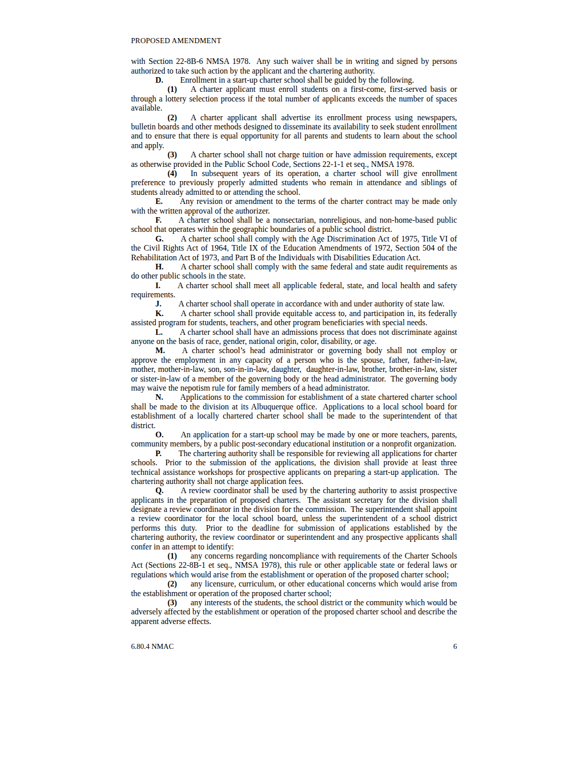PROPOSED AMENDMENT
with Section 22-8B-6 NMSA 1978. Any such waiver shall be in writing and signed by persons authorized to take such action by the applicant and the chartering authority.
D. Enrollment in a start-up charter school shall be guided by the following.
(1) A charter applicant must enroll students on a first-come, first-served basis or through a lottery selection process if the total number of applicants exceeds the number of spaces available.
(2) A charter applicant shall advertise its enrollment process using newspapers, bulletin boards and other methods designed to disseminate its availability to seek student enrollment and to ensure that there is equal opportunity for all parents and students to learn about the school and apply.
(3) A charter school shall not charge tuition or have admission requirements, except as otherwise provided in the Public School Code, Sections 22-1-1 et seq., NMSA 1978.
(4) In subsequent years of its operation, a charter school will give enrollment preference to previously properly admitted students who remain in attendance and siblings of students already admitted to or attending the school.
E. Any revision or amendment to the terms of the charter contract may be made only with the written approval of the authorizer.
F. A charter school shall be a nonsectarian, nonreligious, and non-home-based public school that operates within the geographic boundaries of a public school district.
G. A charter school shall comply with the Age Discrimination Act of 1975, Title VI of the Civil Rights Act of 1964, Title IX of the Education Amendments of 1972, Section 504 of the Rehabilitation Act of 1973, and Part B of the Individuals with Disabilities Education Act.
H. A charter school shall comply with the same federal and state audit requirements as do other public schools in the state.
I. A charter school shall meet all applicable federal, state, and local health and safety requirements.
J. A charter school shall operate in accordance with and under authority of state law.
K. A charter school shall provide equitable access to, and participation in, its federally assisted program for students, teachers, and other program beneficiaries with special needs.
L. A charter school shall have an admissions process that does not discriminate against anyone on the basis of race, gender, national origin, color, disability, or age.
M. A charter school’s head administrator or governing body shall not employ or approve the employment in any capacity of a person who is the spouse, father, father-in-law, mother, mother-in-law, son, son-in-in-law, daughter, daughter-in-law, brother, brother-in-law, sister or sister-in-law of a member of the governing body or the head administrator. The governing body may waive the nepotism rule for family members of a head administrator.
N. Applications to the commission for establishment of a state chartered charter school shall be made to the division at its Albuquerque office. Applications to a local school board for establishment of a locally chartered charter school shall be made to the superintendent of that district.
O. An application for a start-up school may be made by one or more teachers, parents, community members, by a public post-secondary educational institution or a nonprofit organization.
P. The chartering authority shall be responsible for reviewing all applications for charter schools. Prior to the submission of the applications, the division shall provide at least three technical assistance workshops for prospective applicants on preparing a start-up application. The chartering authority shall not charge application fees.
Q. A review coordinator shall be used by the chartering authority to assist prospective applicants in the preparation of proposed charters. The assistant secretary for the division shall designate a review coordinator in the division for the commission. The superintendent shall appoint a review coordinator for the local school board, unless the superintendent of a school district performs this duty. Prior to the deadline for submission of applications established by the chartering authority, the review coordinator or superintendent and any prospective applicants shall confer in an attempt to identify:
(1) any concerns regarding noncompliance with requirements of the Charter Schools Act (Sections 22-8B-1 et seq., NMSA 1978), this rule or other applicable state or federal laws or regulations which would arise from the establishment or operation of the proposed charter school;
(2) any licensure, curriculum, or other educational concerns which would arise from the establishment or operation of the proposed charter school;
(3) any interests of the students, the school district or the community which would be adversely affected by the establishment or operation of the proposed charter school and describe the apparent adverse effects.
6.80.4 NMAC
6